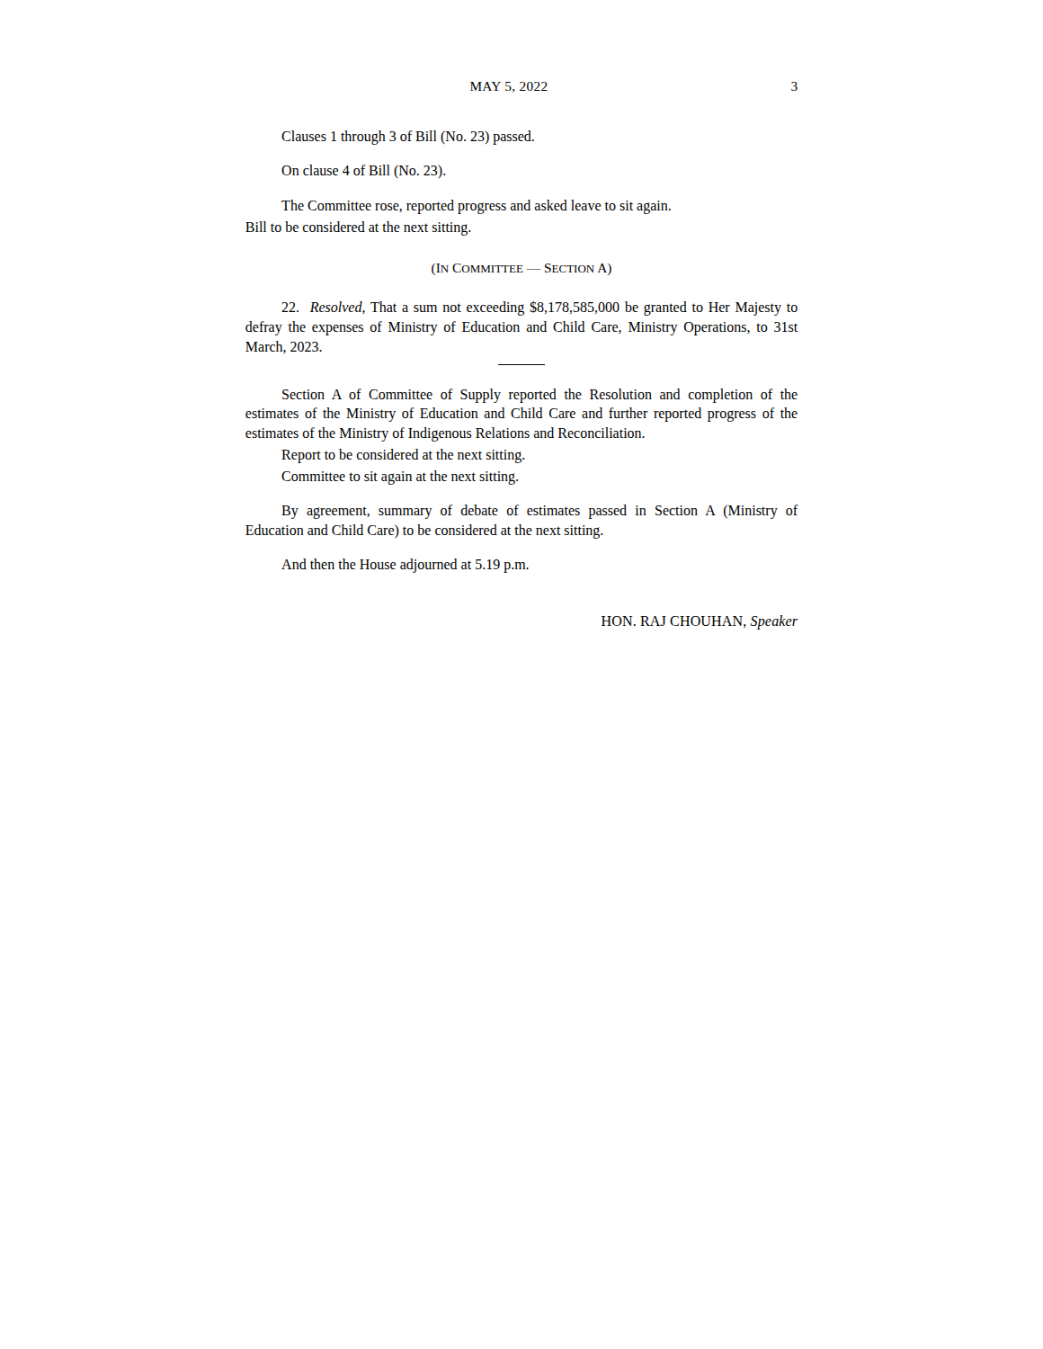MAY 5, 2022 3
Clauses 1 through 3 of Bill (No. 23) passed.
On clause 4 of Bill (No. 23).
The Committee rose, reported progress and asked leave to sit again.
Bill to be considered at the next sitting.
(IN COMMITTEE — SECTION A)
22. Resolved, That a sum not exceeding $8,178,585,000 be granted to Her Majesty to defray the expenses of Ministry of Education and Child Care, Ministry Operations, to 31st March, 2023.
Section A of Committee of Supply reported the Resolution and completion of the estimates of the Ministry of Education and Child Care and further reported progress of the estimates of the Ministry of Indigenous Relations and Reconciliation.
Report to be considered at the next sitting.
Committee to sit again at the next sitting.
By agreement, summary of debate of estimates passed in Section A (Ministry of Education and Child Care) to be considered at the next sitting.
And then the House adjourned at 5.19 p.m.
HON. RAJ CHOUHAN, Speaker